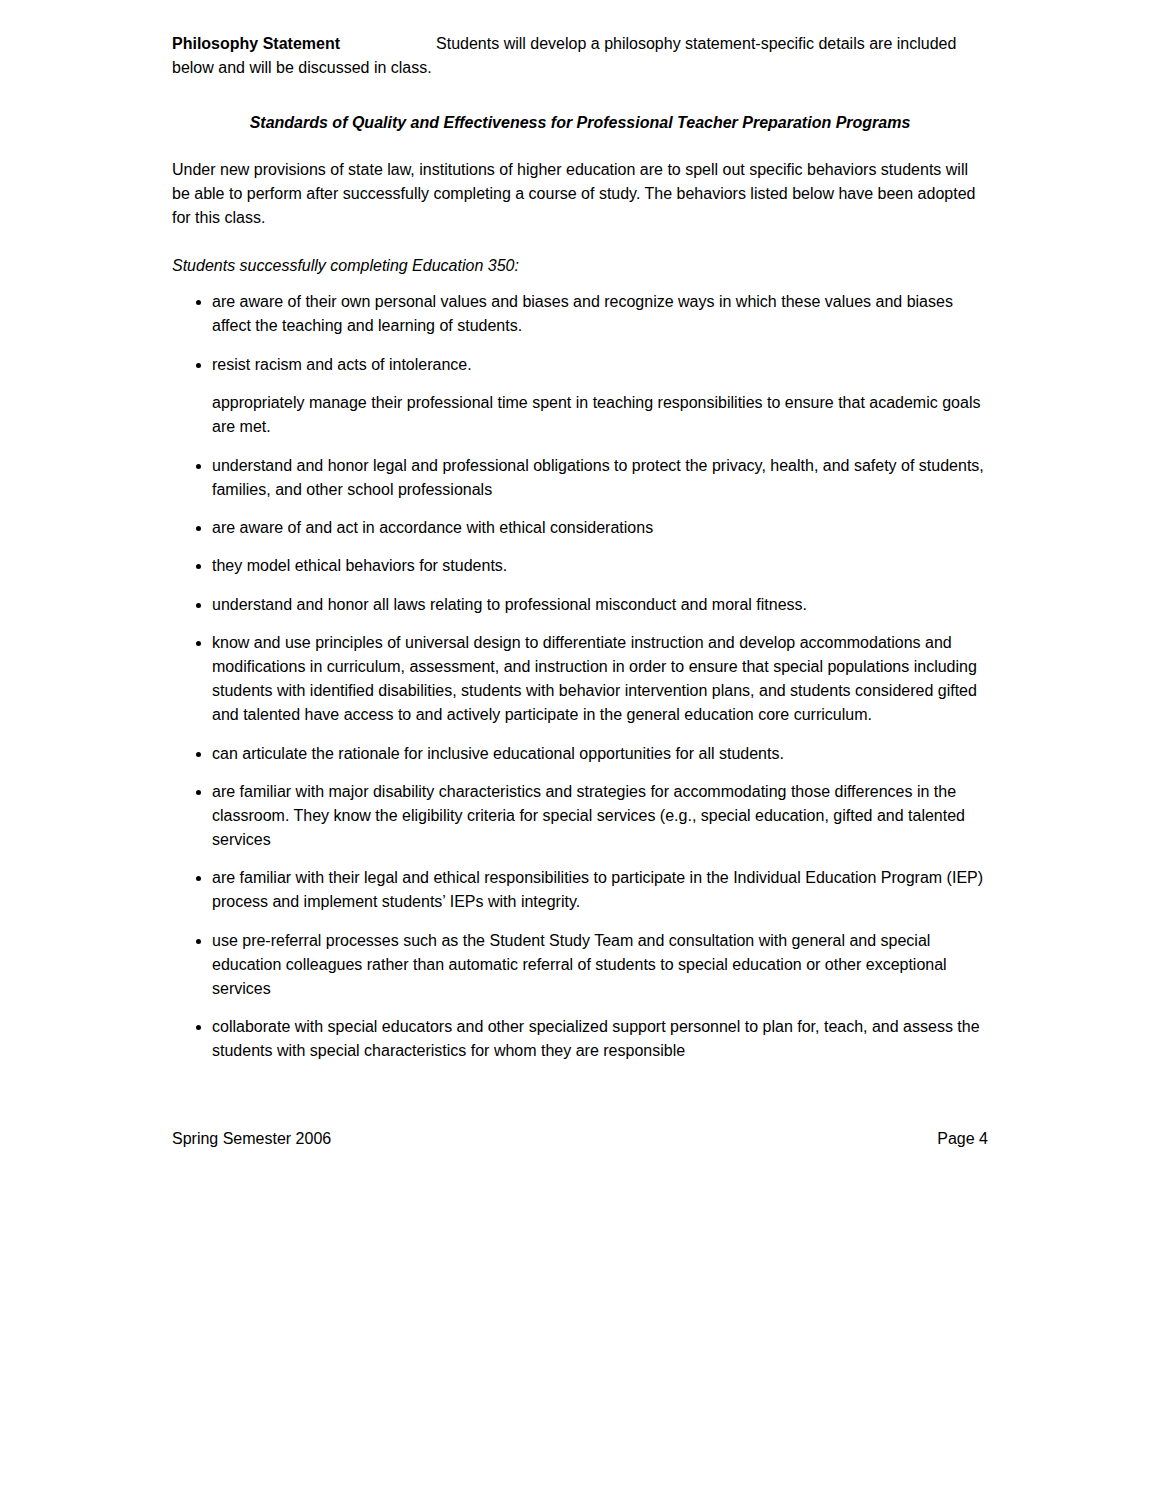Philosophy Statement Students will develop a philosophy statement-specific details are included below and will be discussed in class.
Standards of Quality and Effectiveness for Professional Teacher Preparation Programs
Under new provisions of state law, institutions of higher education are to spell out specific behaviors students will be able to perform after successfully completing a course of study. The behaviors listed below have been adopted for this class.
Students successfully completing Education 350:
are aware of their own personal values and biases and recognize ways in which these values and biases affect the teaching and learning of students.
resist racism and acts of intolerance.
appropriately manage their professional time spent in teaching responsibilities to ensure that academic goals are met.
understand and honor legal and professional obligations to protect the privacy, health, and safety of students, families, and other school professionals
are aware of and act in accordance with ethical considerations
they model ethical behaviors for students.
understand and honor all laws relating to professional misconduct and moral fitness.
know and use principles of universal design to differentiate instruction and develop accommodations and modifications in curriculum, assessment, and instruction in order to ensure that special populations including students with identified disabilities, students with behavior intervention plans, and students considered gifted and talented have access to and actively participate in the general education core curriculum.
can articulate the rationale for inclusive educational opportunities for all students.
are familiar with major disability characteristics and strategies for accommodating those differences in the classroom. They know the eligibility criteria for special services (e.g., special education, gifted and talented services
are familiar with their legal and ethical responsibilities to participate in the Individual Education Program (IEP) process and implement students’ IEPs with integrity.
use pre-referral processes such as the Student Study Team and consultation with general and special education colleagues rather than automatic referral of students to special education or other exceptional services
collaborate with special educators and other specialized support personnel to plan for, teach, and assess the students with special characteristics for whom they are responsible
Spring Semester 2006 Page 4